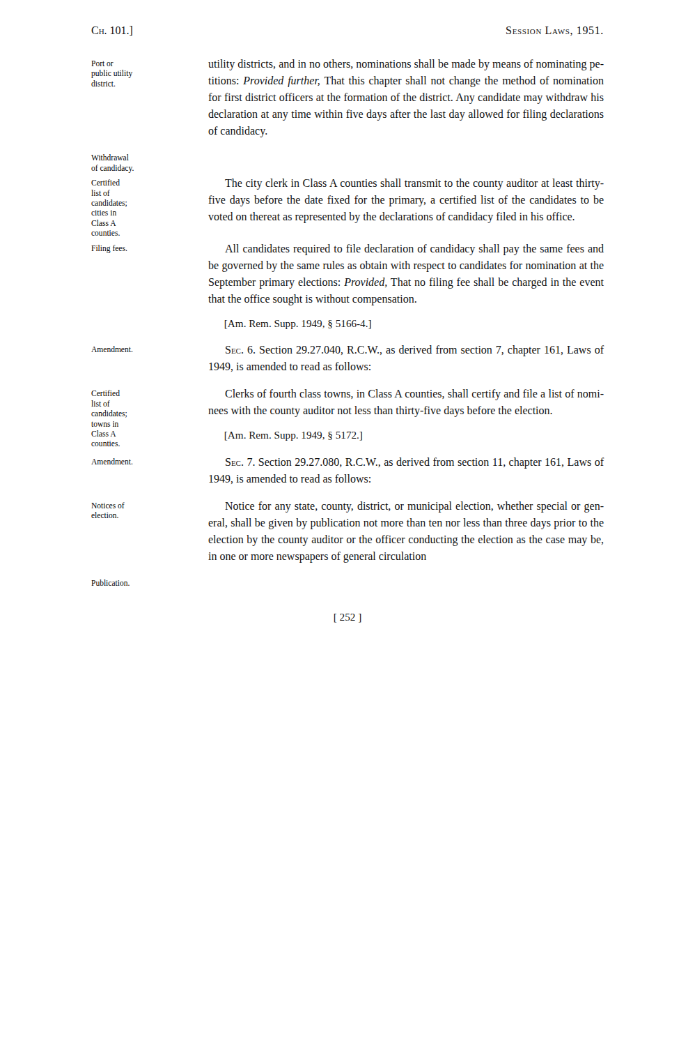Ch. 101.] Session Laws, 1951.
Port or
public utility
district.
utility districts, and in no others, nominations shall be made by means of nominating petitions: Provided further, That this chapter shall not change the method of nomination for first district officers at the formation of the district. Any candidate may withdraw his declaration at any time within five days after the last day allowed for filing declarations of candidacy.
Withdrawal
of candidacy.
Certified
list of
candidates;
cities in
Class A
counties.
The city clerk in Class A counties shall transmit to the county auditor at least thirty-five days before the date fixed for the primary, a certified list of the candidates to be voted on thereat as represented by the declarations of candidacy filed in his office.
Filing fees.
All candidates required to file declaration of candidacy shall pay the same fees and be governed by the same rules as obtain with respect to candidates for nomination at the September primary elections: Provided, That no filing fee shall be charged in the event that the office sought is without compensation.
[Am. Rem. Supp. 1949, § 5166-4.]
Amendment.
Sec. 6. Section 29.27.040, R.C.W., as derived from section 7, chapter 161, Laws of 1949, is amended to read as follows:
Certified
list of
candidates;
towns in
Class A
counties.
Clerks of fourth class towns, in Class A counties, shall certify and file a list of nominees with the county auditor not less than thirty-five days before the election.
[Am. Rem. Supp. 1949, § 5172.]
Amendment.
Sec. 7. Section 29.27.080, R.C.W., as derived from section 11, chapter 161, Laws of 1949, is amended to read as follows:
Notices of
election.
Notice for any state, county, district, or municipal election, whether special or general, shall be given by publication not more than ten nor less than three days prior to the election by the county auditor or the officer conducting the election as the case may be, in one or more newspapers of general circulation
Publication.
[ 252 ]